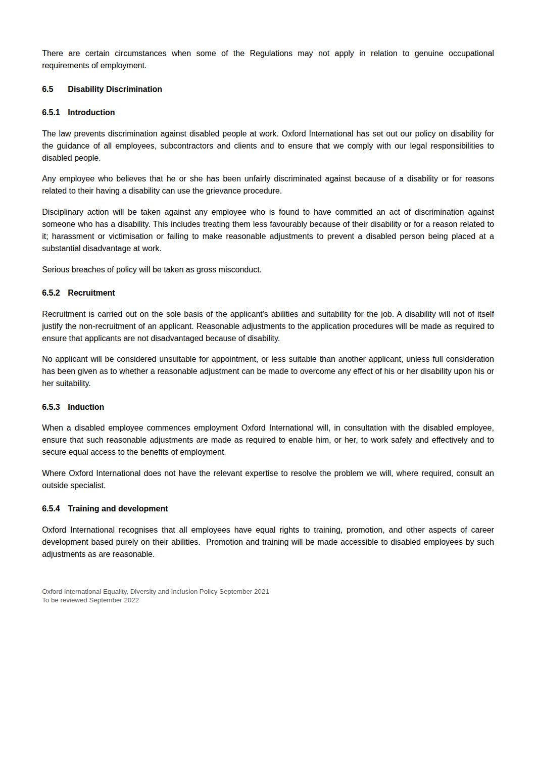There are certain circumstances when some of the Regulations may not apply in relation to genuine occupational requirements of employment.
6.5 Disability Discrimination
6.5.1 Introduction
The law prevents discrimination against disabled people at work. Oxford International has set out our policy on disability for the guidance of all employees, subcontractors and clients and to ensure that we comply with our legal responsibilities to disabled people.
Any employee who believes that he or she has been unfairly discriminated against because of a disability or for reasons related to their having a disability can use the grievance procedure.
Disciplinary action will be taken against any employee who is found to have committed an act of discrimination against someone who has a disability. This includes treating them less favourably because of their disability or for a reason related to it; harassment or victimisation or failing to make reasonable adjustments to prevent a disabled person being placed at a substantial disadvantage at work.
Serious breaches of policy will be taken as gross misconduct.
6.5.2 Recruitment
Recruitment is carried out on the sole basis of the applicant's abilities and suitability for the job. A disability will not of itself justify the non-recruitment of an applicant. Reasonable adjustments to the application procedures will be made as required to ensure that applicants are not disadvantaged because of disability.
No applicant will be considered unsuitable for appointment, or less suitable than another applicant, unless full consideration has been given as to whether a reasonable adjustment can be made to overcome any effect of his or her disability upon his or her suitability.
6.5.3 Induction
When a disabled employee commences employment Oxford International will, in consultation with the disabled employee, ensure that such reasonable adjustments are made as required to enable him, or her, to work safely and effectively and to secure equal access to the benefits of employment.
Where Oxford International does not have the relevant expertise to resolve the problem we will, where required, consult an outside specialist.
6.5.4 Training and development
Oxford International recognises that all employees have equal rights to training, promotion, and other aspects of career development based purely on their abilities. Promotion and training will be made accessible to disabled employees by such adjustments as are reasonable.
Oxford International Equality, Diversity and Inclusion Policy September 2021
To be reviewed September 2022